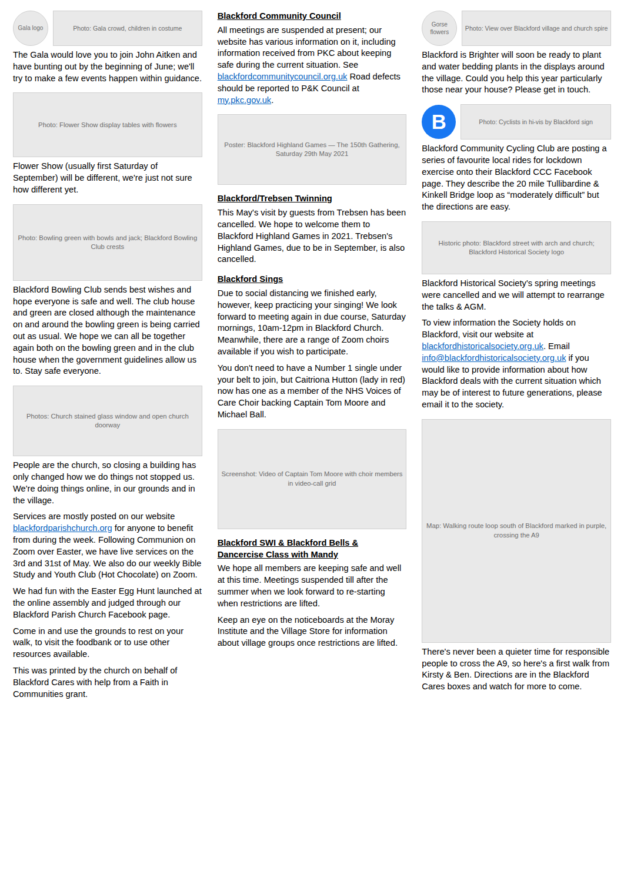Gala logo
Photo: Gala crowd, children in costume
The Gala would love you to join John Aitken and have bunting out by the beginning of June; we'll try to make a few events happen within guidance.
Photo: Flower Show display tables with flowers
Flower Show (usually first Saturday of September) will be different, we're just not sure how different yet.
Photo: Bowling green with bowls and jack; Blackford Bowling Club crests
Blackford Bowling Club sends best wishes and hope everyone is safe and well. The club house and green are closed although the maintenance on and around the bowling green is being carried out as usual. We hope we can all be together again both on the bowling green and in the club house when the government guidelines allow us to. Stay safe everyone.
Photos: Church stained glass window and open church doorway
People are the church, so closing a building has only changed how we do things not stopped us. We're doing things online, in our grounds and in the village.
Services are mostly posted on our website blackfordparishchurch.org for anyone to benefit from during the week. Following Communion on Zoom over Easter, we have live services on the 3rd and 31st of May. We also do our weekly Bible Study and Youth Club (Hot Chocolate) on Zoom.
We had fun with the Easter Egg Hunt launched at the online assembly and judged through our Blackford Parish Church Facebook page.
Come in and use the grounds to rest on your walk, to visit the foodbank or to use other resources available.
This was printed by the church on behalf of Blackford Cares with help from a Faith in Communities grant.
Blackford Community Council
All meetings are suspended at present; our website has various information on it, including information received from PKC about keeping safe during the current situation. See blackfordcommunitycouncil.org.uk Road defects should be reported to P&K Council at my.pkc.gov.uk.
Poster: Blackford Highland Games — The 150th Gathering, Saturday 29th May 2021
Blackford/Trebsen Twinning
This May's visit by guests from Trebsen has been cancelled. We hope to welcome them to Blackford Highland Games in 2021. Trebsen's Highland Games, due to be in September, is also cancelled.
Blackford Sings
Due to social distancing we finished early, however, keep practicing your singing! We look forward to meeting again in due course, Saturday mornings, 10am-12pm in Blackford Church. Meanwhile, there are a range of Zoom choirs available if you wish to participate.
You don't need to have a Number 1 single under your belt to join, but Caitriona Hutton (lady in red) now has one as a member of the NHS Voices of Care Choir backing Captain Tom Moore and Michael Ball.
Screenshot: Video of Captain Tom Moore with choir members in video-call grid
Blackford SWI & Blackford Bells & Dancercise Class with Mandy
We hope all members are keeping safe and well at this time. Meetings suspended till after the summer when we look forward to re-starting when restrictions are lifted.
Keep an eye on the noticeboards at the Moray Institute and the Village Store for information about village groups once restrictions are lifted.
Gorse flowers
Photo: View over Blackford village and church spire
Blackford is Brighter will soon be ready to plant and water bedding plants in the displays around the village. Could you help this year particularly those near your house? Please get in touch.
B
Photo: Cyclists in hi-vis by Blackford sign
Blackford Community Cycling Club are posting a series of favourite local rides for lockdown exercise onto their Blackford CCC Facebook page. They describe the 20 mile Tullibardine & Kinkell Bridge loop as “moderately difficult” but the directions are easy.
Historic photo: Blackford street with arch and church; Blackford Historical Society logo
Blackford Historical Society's spring meetings were cancelled and we will attempt to rearrange the talks & AGM.
To view information the Society holds on Blackford, visit our website at blackfordhistoricalsociety.org.uk. Email info@blackfordhistoricalsociety.org.uk if you would like to provide information about how Blackford deals with the current situation which may be of interest to future generations, please email it to the society.
Map: Walking route loop south of Blackford marked in purple, crossing the A9
There's never been a quieter time for responsible people to cross the A9, so here's a first walk from Kirsty & Ben. Directions are in the Blackford Cares boxes and watch for more to come.